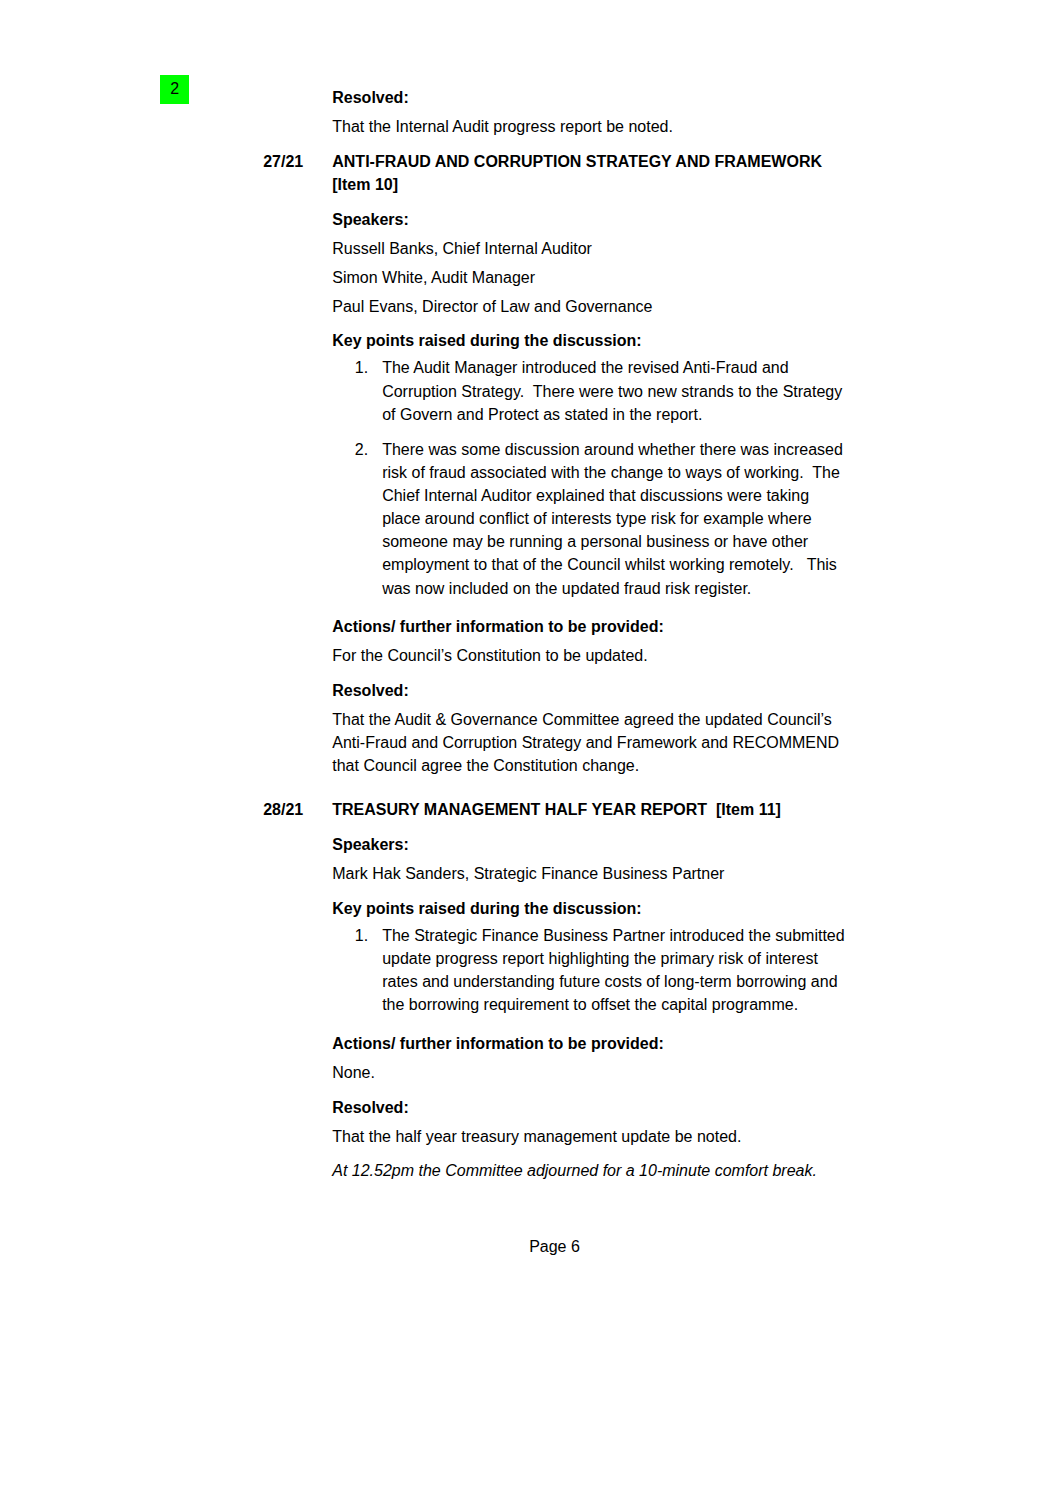2
Resolved:
That the Internal Audit progress report be noted.
27/21
ANTI-FRAUD AND CORRUPTION STRATEGY AND FRAMEWORK [Item 10]
Speakers:
Russell Banks, Chief Internal Auditor
Simon White, Audit Manager
Paul Evans, Director of Law and Governance
Key points raised during the discussion:
The Audit Manager introduced the revised Anti-Fraud and Corruption Strategy. There were two new strands to the Strategy of Govern and Protect as stated in the report.
There was some discussion around whether there was increased risk of fraud associated with the change to ways of working. The Chief Internal Auditor explained that discussions were taking place around conflict of interests type risk for example where someone may be running a personal business or have other employment to that of the Council whilst working remotely. This was now included on the updated fraud risk register.
Actions/ further information to be provided:
For the Council’s Constitution to be updated.
Resolved:
That the Audit & Governance Committee agreed the updated Council’s Anti-Fraud and Corruption Strategy and Framework and RECOMMEND that Council agree the Constitution change.
28/21
TREASURY MANAGEMENT HALF YEAR REPORT [Item 11]
Speakers:
Mark Hak Sanders, Strategic Finance Business Partner
Key points raised during the discussion:
The Strategic Finance Business Partner introduced the submitted update progress report highlighting the primary risk of interest rates and understanding future costs of long-term borrowing and the borrowing requirement to offset the capital programme.
Actions/ further information to be provided:
None.
Resolved:
That the half year treasury management update be noted.
At 12.52pm the Committee adjourned for a 10-minute comfort break.
Page 6